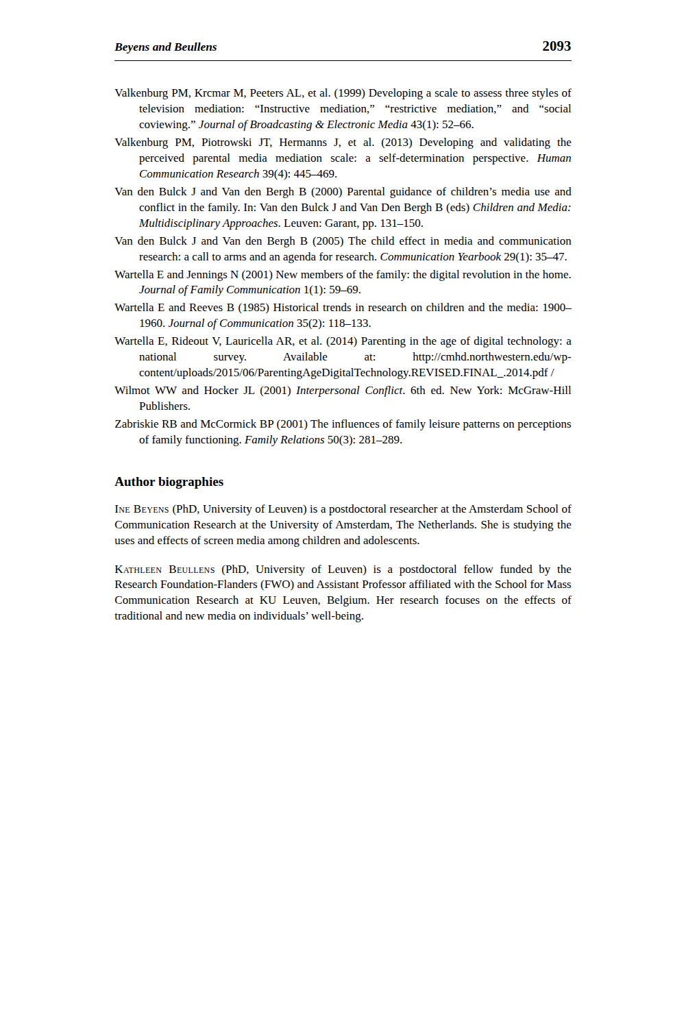Beyens and Beullens 2093
Valkenburg PM, Krcmar M, Peeters AL, et al. (1999) Developing a scale to assess three styles of television mediation: “Instructive mediation,” “restrictive mediation,” and “social coviewing.” Journal of Broadcasting & Electronic Media 43(1): 52–66.
Valkenburg PM, Piotrowski JT, Hermanns J, et al. (2013) Developing and validating the perceived parental media mediation scale: a self-determination perspective. Human Communication Research 39(4): 445–469.
Van den Bulck J and Van den Bergh B (2000) Parental guidance of children’s media use and conflict in the family. In: Van den Bulck J and Van Den Bergh B (eds) Children and Media: Multidisciplinary Approaches. Leuven: Garant, pp. 131–150.
Van den Bulck J and Van den Bergh B (2005) The child effect in media and communication research: a call to arms and an agenda for research. Communication Yearbook 29(1): 35–47.
Wartella E and Jennings N (2001) New members of the family: the digital revolution in the home. Journal of Family Communication 1(1): 59–69.
Wartella E and Reeves B (1985) Historical trends in research on children and the media: 1900–1960. Journal of Communication 35(2): 118–133.
Wartella E, Rideout V, Lauricella AR, et al. (2014) Parenting in the age of digital technology: a national survey. Available at: http://cmhd.northwestern.edu/wp-content/uploads/2015/06/ParentingAgeDigitalTechnology.REVISED.FINAL_.2014.pdf /
Wilmot WW and Hocker JL (2001) Interpersonal Conflict. 6th ed. New York: McGraw-Hill Publishers.
Zabriskie RB and McCormick BP (2001) The influences of family leisure patterns on perceptions of family functioning. Family Relations 50(3): 281–289.
Author biographies
Ine Beyens (PhD, University of Leuven) is a postdoctoral researcher at the Amsterdam School of Communication Research at the University of Amsterdam, The Netherlands. She is studying the uses and effects of screen media among children and adolescents.
Kathleen Beullens (PhD, University of Leuven) is a postdoctoral fellow funded by the Research Foundation-Flanders (FWO) and Assistant Professor affiliated with the School for Mass Communication Research at KU Leuven, Belgium. Her research focuses on the effects of traditional and new media on individuals’ well-being.